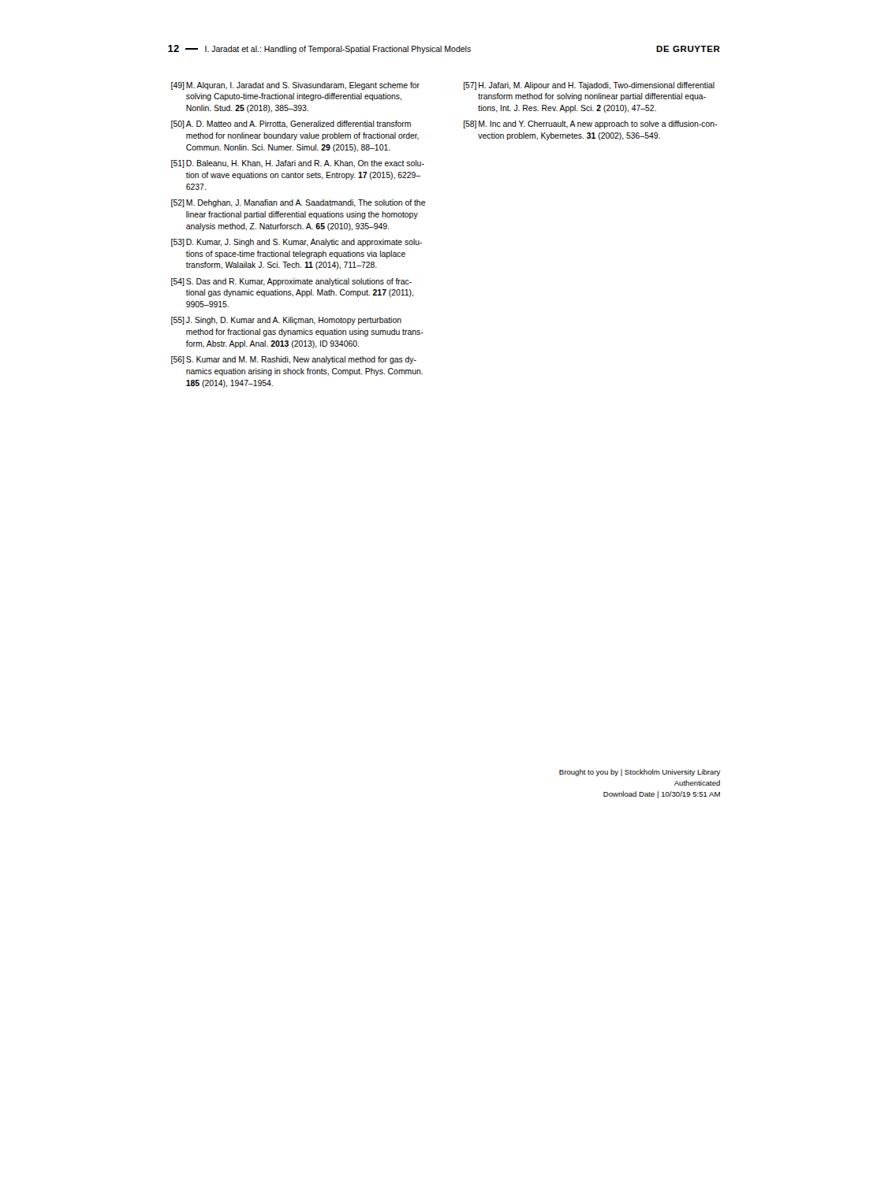12 I. Jaradat et al.: Handling of Temporal-Spatial Fractional Physical Models
DE GRUYTER
[49]
M. Alquran, I. Jaradat and S. Sivasundaram, Elegant scheme for solving Caputo-time-fractional integro-differential equations, Nonlin. Stud. 25 (2018), 385–393.
[50]
A. D. Matteo and A. Pirrotta, Generalized differential transform method for nonlinear boundary value problem of fractional order, Commun. Nonlin. Sci. Numer. Simul. 29 (2015), 88–101.
[51]
D. Baleanu, H. Khan, H. Jafari and R. A. Khan, On the exact solution of wave equations on cantor sets, Entropy. 17 (2015), 6229–6237.
[52]
M. Dehghan, J. Manafian and A. Saadatmandi, The solution of the linear fractional partial differential equations using the homotopy analysis method, Z. Naturforsch. A. 65 (2010), 935–949.
[53]
D. Kumar, J. Singh and S. Kumar, Analytic and approximate solutions of space-time fractional telegraph equations via laplace transform, Walailak J. Sci. Tech. 11 (2014), 711–728.
[54]
S. Das and R. Kumar, Approximate analytical solutions of fractional gas dynamic equations, Appl. Math. Comput. 217 (2011), 9905–9915.
[55]
J. Singh, D. Kumar and A. Kiliçman, Homotopy perturbation method for fractional gas dynamics equation using sumudu transform, Abstr. Appl. Anal. 2013 (2013), ID 934060.
[56]
S. Kumar and M. M. Rashidi, New analytical method for gas dynamics equation arising in shock fronts, Comput. Phys. Commun. 185 (2014), 1947–1954.
[57]
H. Jafari, M. Alipour and H. Tajadodi, Two-dimensional differential transform method for solving nonlinear partial differential equations, Int. J. Res. Rev. Appl. Sci. 2 (2010), 47–52.
[58]
M. Inc and Y. Cherruault, A new approach to solve a diffusion-convection problem, Kybernetes. 31 (2002), 536–549.
Brought to you by | Stockholm University Library
Authenticated
Download Date | 10/30/19 5:51 AM